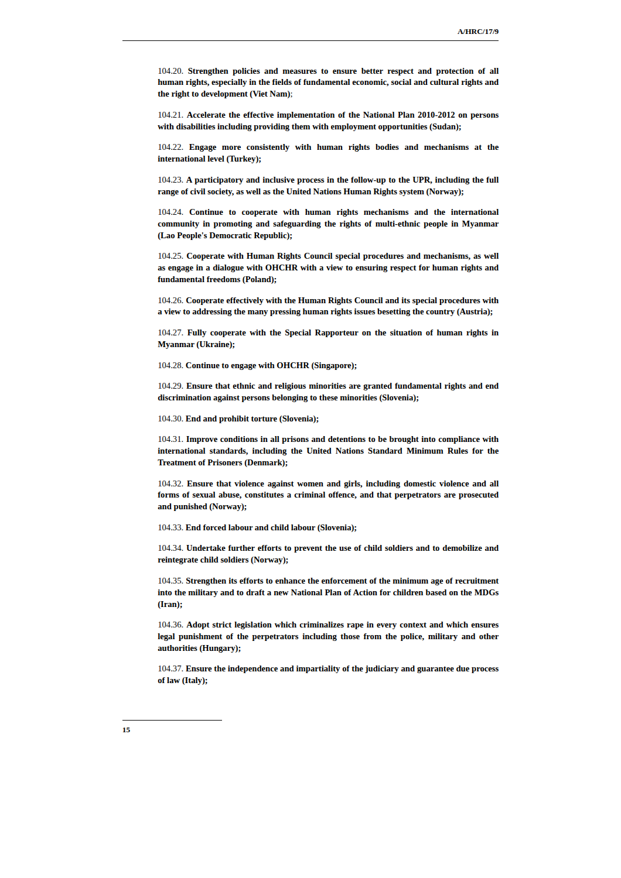A/HRC/17/9
104.20. Strengthen policies and measures to ensure better respect and protection of all human rights, especially in the fields of fundamental economic, social and cultural rights and the right to development (Viet Nam);
104.21. Accelerate the effective implementation of the National Plan 2010-2012 on persons with disabilities including providing them with employment opportunities (Sudan);
104.22. Engage more consistently with human rights bodies and mechanisms at the international level (Turkey);
104.23. A participatory and inclusive process in the follow-up to the UPR, including the full range of civil society, as well as the United Nations Human Rights system (Norway);
104.24. Continue to cooperate with human rights mechanisms and the international community in promoting and safeguarding the rights of multi-ethnic people in Myanmar (Lao People's Democratic Republic);
104.25. Cooperate with Human Rights Council special procedures and mechanisms, as well as engage in a dialogue with OHCHR with a view to ensuring respect for human rights and fundamental freedoms (Poland);
104.26. Cooperate effectively with the Human Rights Council and its special procedures with a view to addressing the many pressing human rights issues besetting the country (Austria);
104.27. Fully cooperate with the Special Rapporteur on the situation of human rights in Myanmar (Ukraine);
104.28. Continue to engage with OHCHR (Singapore);
104.29. Ensure that ethnic and religious minorities are granted fundamental rights and end discrimination against persons belonging to these minorities (Slovenia);
104.30. End and prohibit torture (Slovenia);
104.31. Improve conditions in all prisons and detentions to be brought into compliance with international standards, including the United Nations Standard Minimum Rules for the Treatment of Prisoners (Denmark);
104.32. Ensure that violence against women and girls, including domestic violence and all forms of sexual abuse, constitutes a criminal offence, and that perpetrators are prosecuted and punished (Norway);
104.33. End forced labour and child labour (Slovenia);
104.34. Undertake further efforts to prevent the use of child soldiers and to demobilize and reintegrate child soldiers (Norway);
104.35. Strengthen its efforts to enhance the enforcement of the minimum age of recruitment into the military and to draft a new National Plan of Action for children based on the MDGs (Iran);
104.36. Adopt strict legislation which criminalizes rape in every context and which ensures legal punishment of the perpetrators including those from the police, military and other authorities (Hungary);
104.37. Ensure the independence and impartiality of the judiciary and guarantee due process of law (Italy);
15